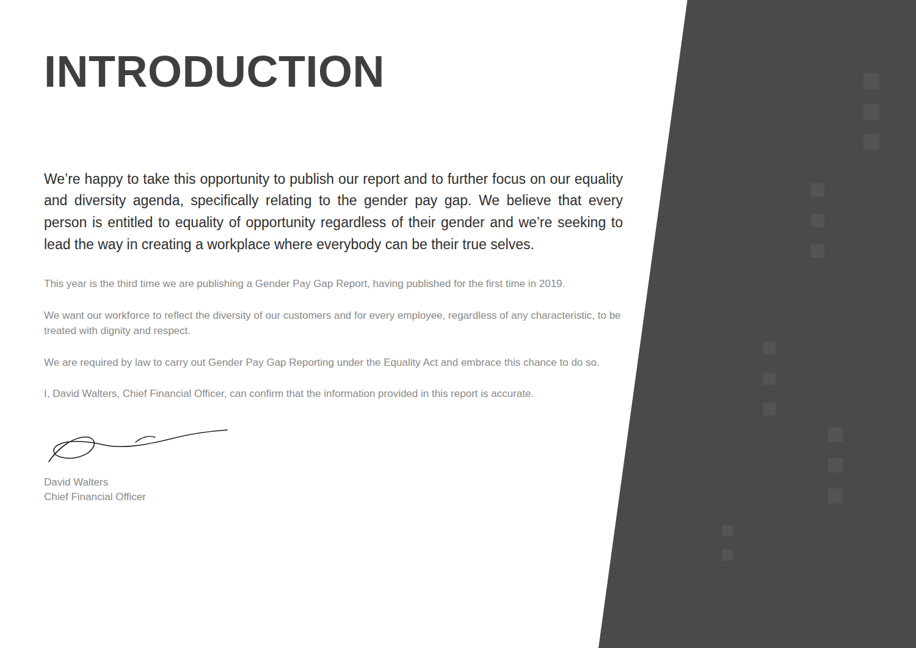INTRODUCTION
We’re happy to take this opportunity to publish our report and to further focus on our equality and diversity agenda, specifically relating to the gender pay gap. We believe that every person is entitled to equality of opportunity regardless of their gender and we’re seeking to lead the way in creating a workplace where everybody can be their true selves.
This year is the third time we are publishing a Gender Pay Gap Report, having published for the first time in 2019.
We want our workforce to reflect the diversity of our customers and for every employee, regardless of any characteristic, to be treated with dignity and respect.
We are required by law to carry out Gender Pay Gap Reporting under the Equality Act and embrace this chance to do so.
I, David Walters, Chief Financial Officer, can confirm that the information provided in this report is accurate.
David Walters
Chief Financial Officer